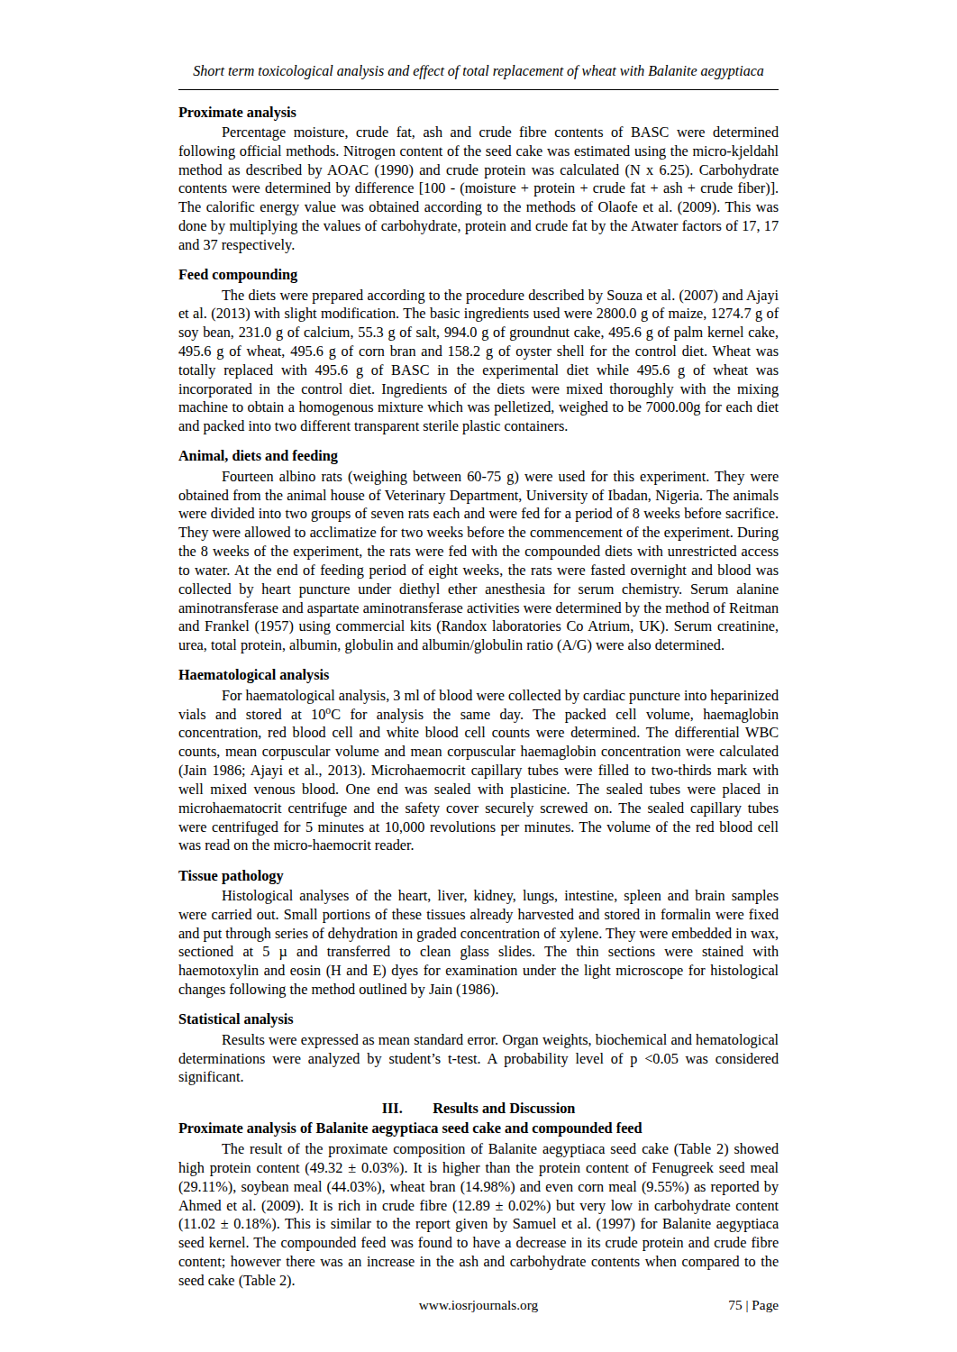Short term toxicological analysis and effect of total replacement of wheat with Balanite aegyptiaca
Proximate analysis
Percentage moisture, crude fat, ash and crude fibre contents of BASC were determined following official methods. Nitrogen content of the seed cake was estimated using the micro-kjeldahl method as described by AOAC (1990) and crude protein was calculated (N x 6.25). Carbohydrate contents were determined by difference [100 - (moisture + protein + crude fat + ash + crude fiber)]. The calorific energy value was obtained according to the methods of Olaofe et al. (2009). This was done by multiplying the values of carbohydrate, protein and crude fat by the Atwater factors of 17, 17 and 37 respectively.
Feed compounding
The diets were prepared according to the procedure described by Souza et al. (2007) and Ajayi et al. (2013) with slight modification. The basic ingredients used were 2800.0 g of maize, 1274.7 g of soy bean, 231.0 g of calcium, 55.3 g of salt, 994.0 g of groundnut cake, 495.6 g of palm kernel cake, 495.6 g of wheat, 495.6 g of corn bran and 158.2 g of oyster shell for the control diet. Wheat was totally replaced with 495.6 g of BASC in the experimental diet while 495.6 g of wheat was incorporated in the control diet. Ingredients of the diets were mixed thoroughly with the mixing machine to obtain a homogenous mixture which was pelletized, weighed to be 7000.00g for each diet and packed into two different transparent sterile plastic containers.
Animal, diets and feeding
Fourteen albino rats (weighing between 60-75 g) were used for this experiment. They were obtained from the animal house of Veterinary Department, University of Ibadan, Nigeria. The animals were divided into two groups of seven rats each and were fed for a period of 8 weeks before sacrifice. They were allowed to acclimatize for two weeks before the commencement of the experiment. During the 8 weeks of the experiment, the rats were fed with the compounded diets with unrestricted access to water. At the end of feeding period of eight weeks, the rats were fasted overnight and blood was collected by heart puncture under diethyl ether anesthesia for serum chemistry. Serum alanine aminotransferase and aspartate aminotransferase activities were determined by the method of Reitman and Frankel (1957) using commercial kits (Randox laboratories Co Atrium, UK). Serum creatinine, urea, total protein, albumin, globulin and albumin/globulin ratio (A/G) were also determined.
Haematological analysis
For haematological analysis, 3 ml of blood were collected by cardiac puncture into heparinized vials and stored at 10oC for analysis the same day. The packed cell volume, haemaglobin concentration, red blood cell and white blood cell counts were determined. The differential WBC counts, mean corpuscular volume and mean corpuscular haemaglobin concentration were calculated (Jain 1986; Ajayi et al., 2013). Microhaemocrit capillary tubes were filled to two-thirds mark with well mixed venous blood. One end was sealed with plasticine. The sealed tubes were placed in microhaematocrit centrifuge and the safety cover securely screwed on. The sealed capillary tubes were centrifuged for 5 minutes at 10,000 revolutions per minutes. The volume of the red blood cell was read on the micro-haemocrit reader.
Tissue pathology
Histological analyses of the heart, liver, kidney, lungs, intestine, spleen and brain samples were carried out. Small portions of these tissues already harvested and stored in formalin were fixed and put through series of dehydration in graded concentration of xylene. They were embedded in wax, sectioned at 5 µ and transferred to clean glass slides. The thin sections were stained with haemotoxylin and eosin (H and E) dyes for examination under the light microscope for histological changes following the method outlined by Jain (1986).
Statistical analysis
Results were expressed as mean standard error. Organ weights, biochemical and hematological determinations were analyzed by student’s t-test. A probability level of p <0.05 was considered significant.
III. Results and Discussion
Proximate analysis of Balanite aegyptiaca seed cake and compounded feed
The result of the proximate composition of Balanite aegyptiaca seed cake (Table 2) showed high protein content (49.32 ± 0.03%). It is higher than the protein content of Fenugreek seed meal (29.11%), soybean meal (44.03%), wheat bran (14.98%) and even corn meal (9.55%) as reported by Ahmed et al. (2009). It is rich in crude fibre (12.89 ± 0.02%) but very low in carbohydrate content (11.02 ± 0.18%). This is similar to the report given by Samuel et al. (1997) for Balanite aegyptiaca seed kernel. The compounded feed was found to have a decrease in its crude protein and crude fibre content; however there was an increase in the ash and carbohydrate contents when compared to the seed cake (Table 2).
www.iosrjournals.org
75 | Page